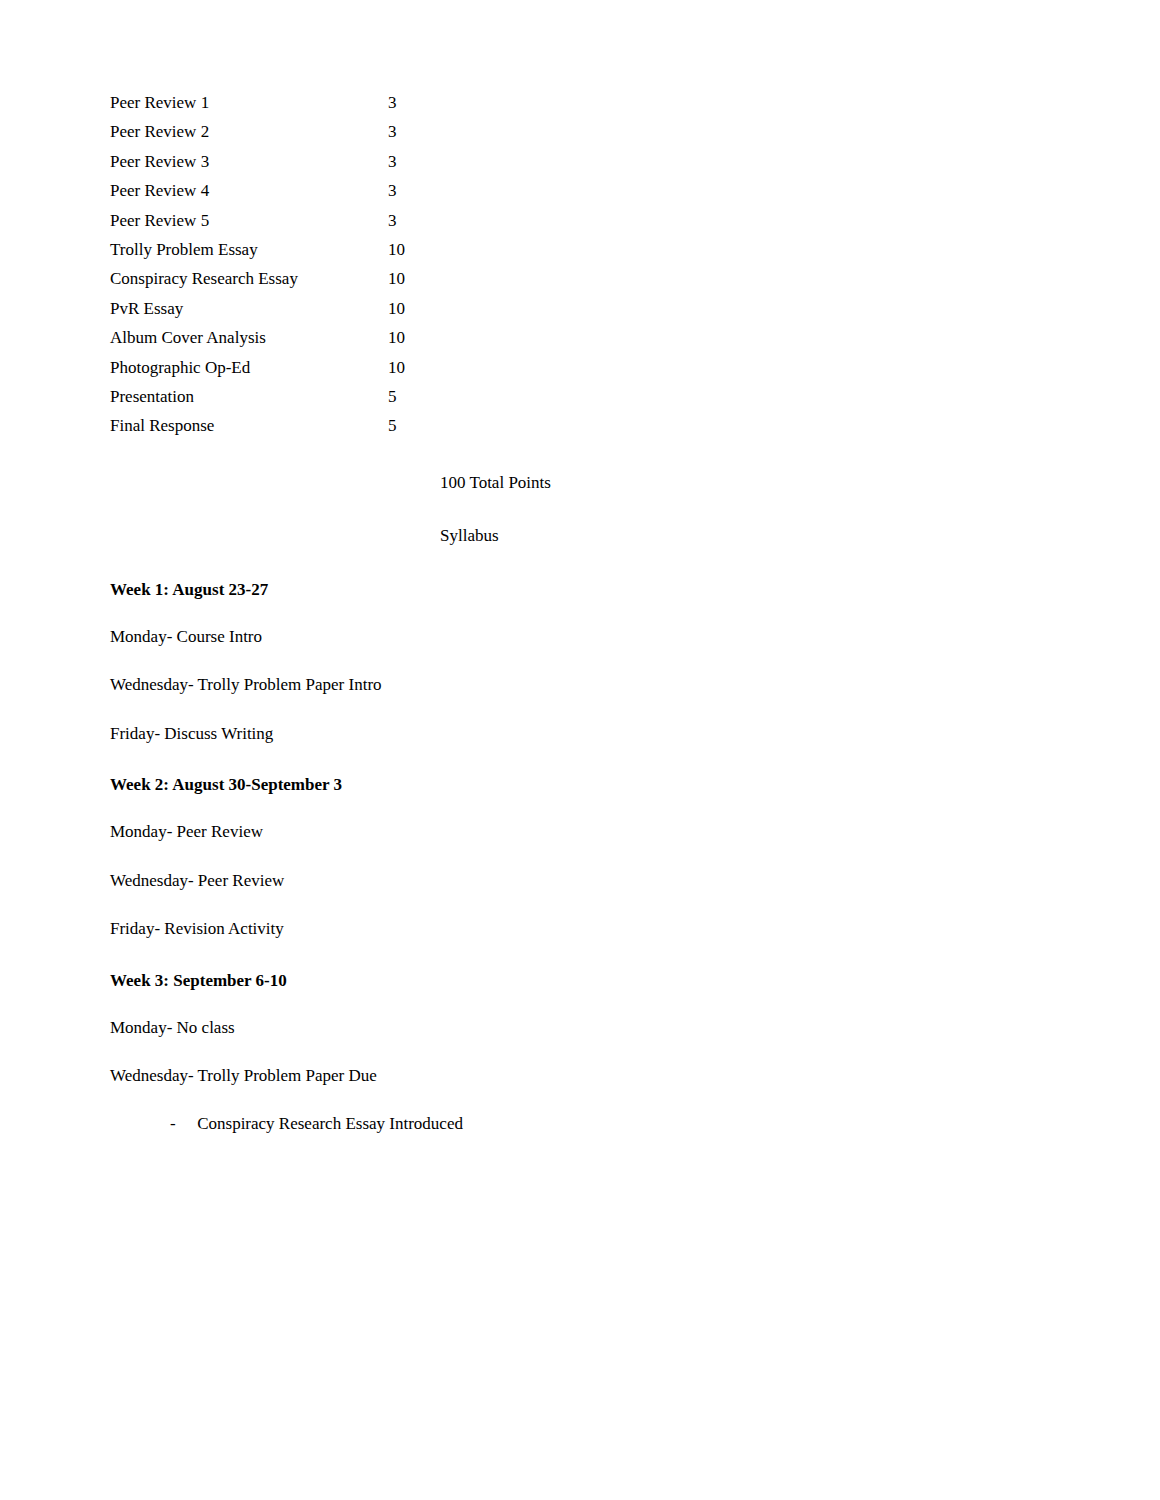| Peer Review 1 | 3 |
| Peer Review 2 | 3 |
| Peer Review 3 | 3 |
| Peer Review 4 | 3 |
| Peer Review 5 | 3 |
| Trolly Problem Essay | 10 |
| Conspiracy Research Essay | 10 |
| PvR Essay | 10 |
| Album Cover Analysis | 10 |
| Photographic Op-Ed | 10 |
| Presentation | 5 |
| Final Response | 5 |
100 Total Points
Syllabus
Week 1: August 23-27
Monday- Course Intro
Wednesday- Trolly Problem Paper Intro
Friday- Discuss Writing
Week 2: August 30-September 3
Monday- Peer Review
Wednesday- Peer Review
Friday- Revision Activity
Week 3: September 6-10
Monday- No class
Wednesday- Trolly Problem Paper Due
Conspiracy Research Essay Introduced